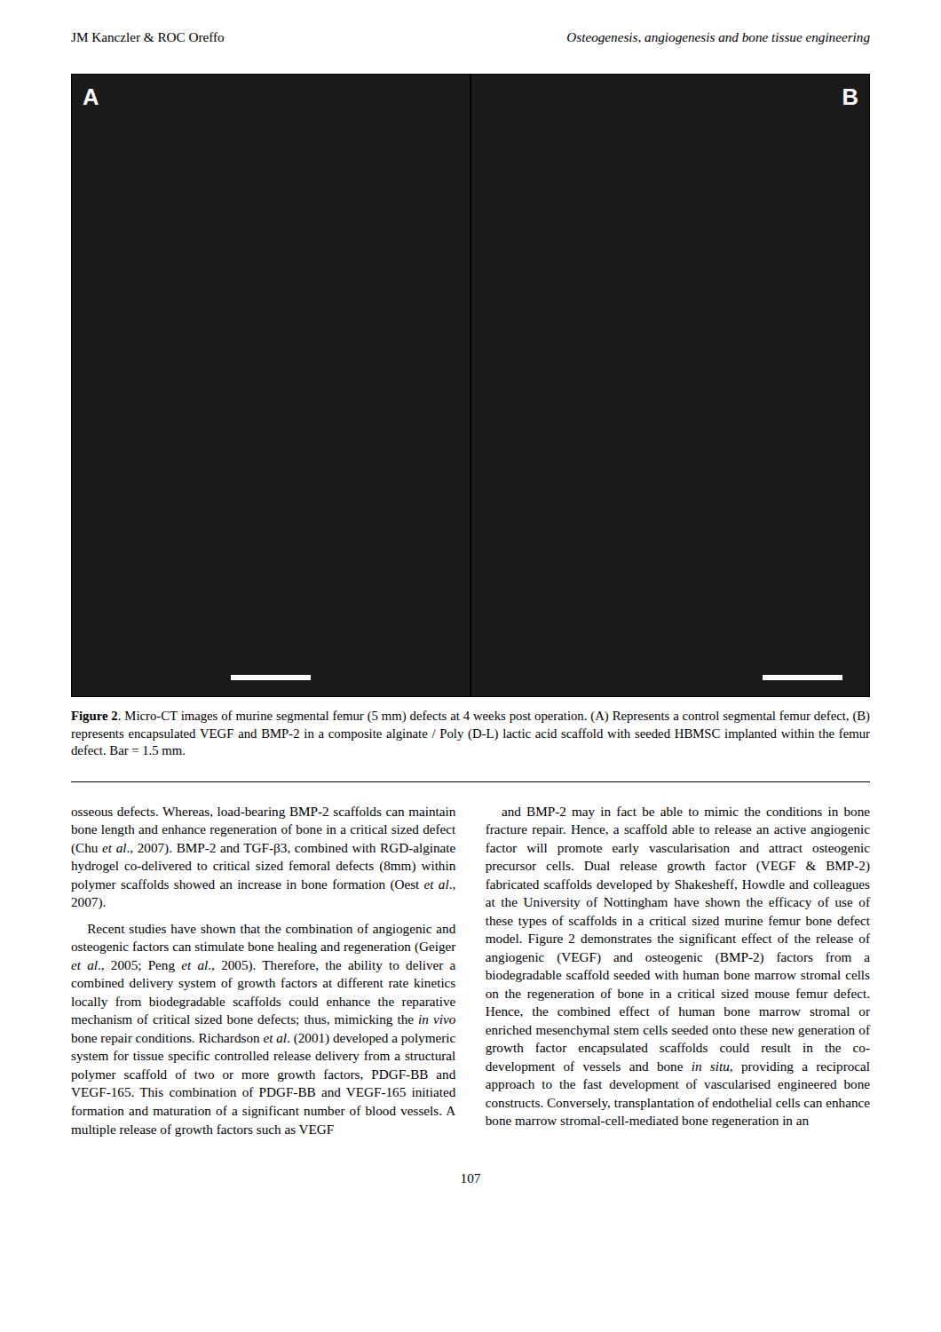JM Kanczler & ROC Oreffo Osteogenesis, angiogenesis and bone tissue engineering
A
B
Figure 2. Micro-CT images of murine segmental femur (5 mm) defects at 4 weeks post operation. (A) Represents a control segmental femur defect, (B) represents encapsulated VEGF and BMP-2 in a composite alginate / Poly (D-L) lactic acid scaffold with seeded HBMSC implanted within the femur defect. Bar = 1.5 mm.
osseous defects. Whereas, load-bearing BMP-2 scaffolds can maintain bone length and enhance regeneration of bone in a critical sized defect (Chu et al., 2007). BMP-2 and TGF-β3, combined with RGD-alginate hydrogel co-delivered to critical sized femoral defects (8mm) within polymer scaffolds showed an increase in bone formation (Oest et al., 2007).
Recent studies have shown that the combination of angiogenic and osteogenic factors can stimulate bone healing and regeneration (Geiger et al., 2005; Peng et al., 2005). Therefore, the ability to deliver a combined delivery system of growth factors at different rate kinetics locally from biodegradable scaffolds could enhance the reparative mechanism of critical sized bone defects; thus, mimicking the in vivo bone repair conditions. Richardson et al. (2001) developed a polymeric system for tissue specific controlled release delivery from a structural polymer scaffold of two or more growth factors, PDGF-BB and VEGF-165. This combination of PDGF-BB and VEGF-165 initiated formation and maturation of a significant number of blood vessels. A multiple release of growth factors such as VEGF
and BMP-2 may in fact be able to mimic the conditions in bone fracture repair. Hence, a scaffold able to release an active angiogenic factor will promote early vascularisation and attract osteogenic precursor cells. Dual release growth factor (VEGF & BMP-2) fabricated scaffolds developed by Shakesheff, Howdle and colleagues at the University of Nottingham have shown the efficacy of use of these types of scaffolds in a critical sized murine femur bone defect model. Figure 2 demonstrates the significant effect of the release of angiogenic (VEGF) and osteogenic (BMP-2) factors from a biodegradable scaffold seeded with human bone marrow stromal cells on the regeneration of bone in a critical sized mouse femur defect. Hence, the combined effect of human bone marrow stromal or enriched mesenchymal stem cells seeded onto these new generation of growth factor encapsulated scaffolds could result in the co-development of vessels and bone in situ, providing a reciprocal approach to the fast development of vascularised engineered bone constructs. Conversely, transplantation of endothelial cells can enhance bone marrow stromal-cell-mediated bone regeneration in an
107